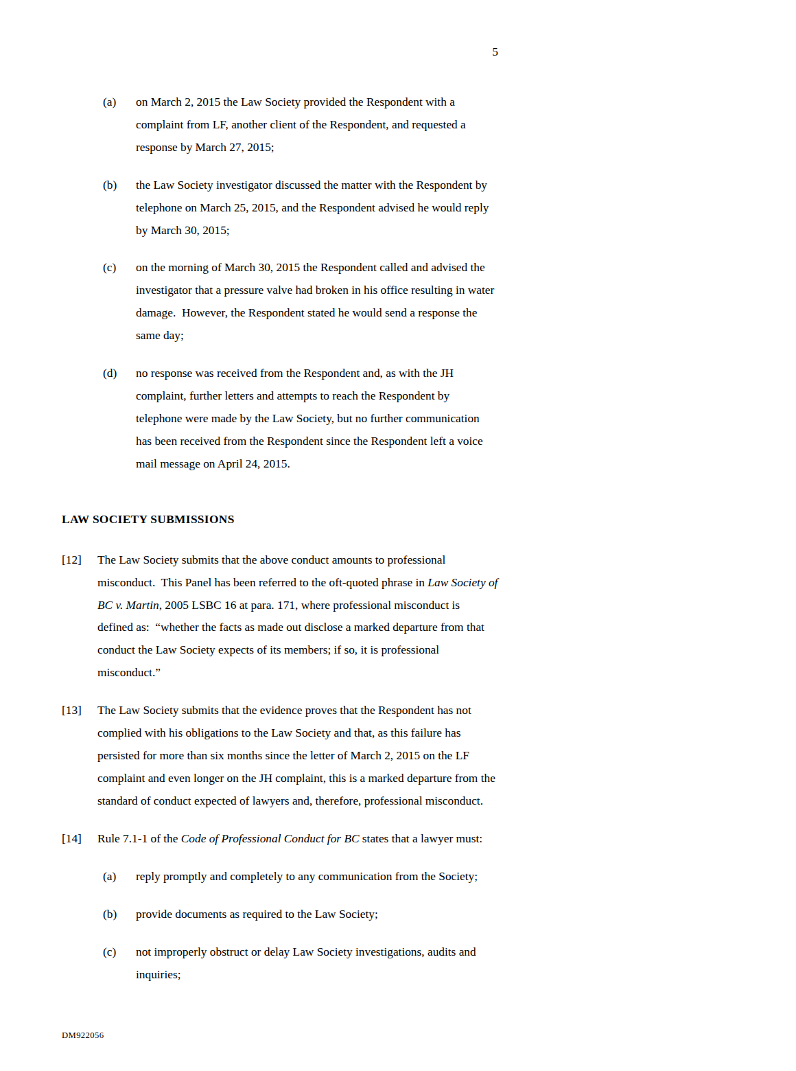5
(a) on March 2, 2015 the Law Society provided the Respondent with a complaint from LF, another client of the Respondent, and requested a response by March 27, 2015;
(b) the Law Society investigator discussed the matter with the Respondent by telephone on March 25, 2015, and the Respondent advised he would reply by March 30, 2015;
(c) on the morning of March 30, 2015 the Respondent called and advised the investigator that a pressure valve had broken in his office resulting in water damage. However, the Respondent stated he would send a response the same day;
(d) no response was received from the Respondent and, as with the JH complaint, further letters and attempts to reach the Respondent by telephone were made by the Law Society, but no further communication has been received from the Respondent since the Respondent left a voice mail message on April 24, 2015.
LAW SOCIETY SUBMISSIONS
[12] The Law Society submits that the above conduct amounts to professional misconduct. This Panel has been referred to the oft-quoted phrase in Law Society of BC v. Martin, 2005 LSBC 16 at para. 171, where professional misconduct is defined as: “whether the facts as made out disclose a marked departure from that conduct the Law Society expects of its members; if so, it is professional misconduct.”
[13] The Law Society submits that the evidence proves that the Respondent has not complied with his obligations to the Law Society and that, as this failure has persisted for more than six months since the letter of March 2, 2015 on the LF complaint and even longer on the JH complaint, this is a marked departure from the standard of conduct expected of lawyers and, therefore, professional misconduct.
[14] Rule 7.1-1 of the Code of Professional Conduct for BC states that a lawyer must:
(a) reply promptly and completely to any communication from the Society;
(b) provide documents as required to the Law Society;
(c) not improperly obstruct or delay Law Society investigations, audits and inquiries;
DM922056